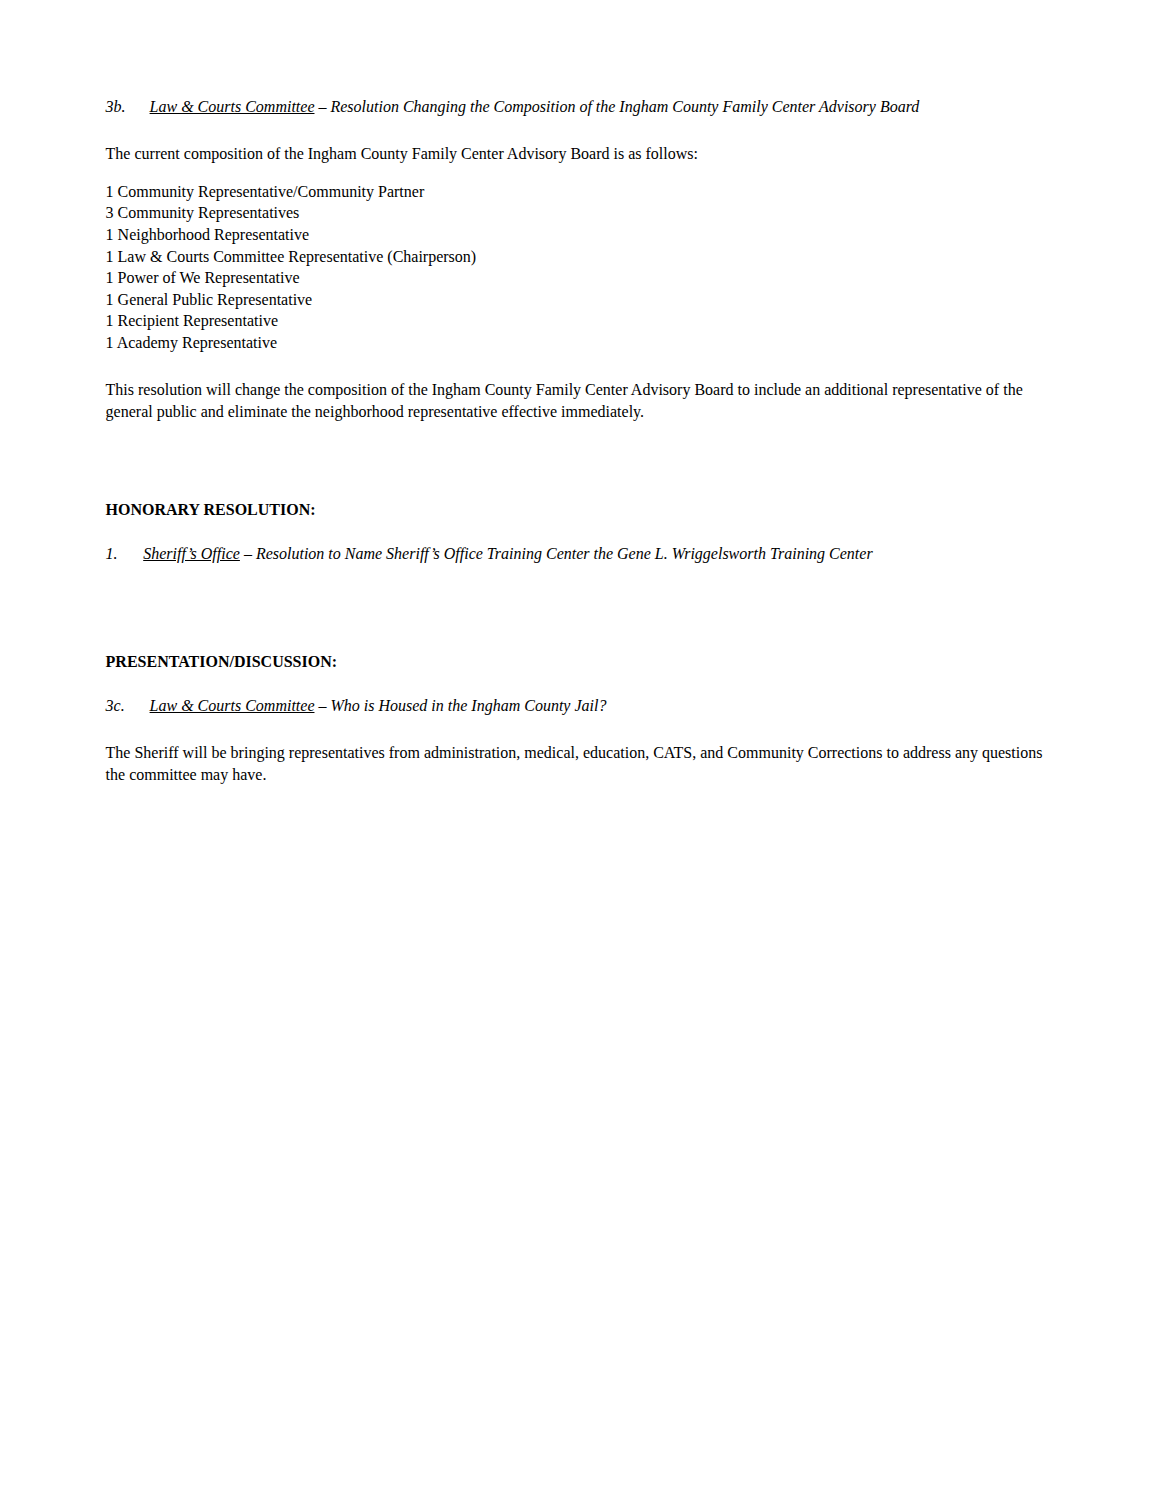3b. Law & Courts Committee – Resolution Changing the Composition of the Ingham County Family Center Advisory Board
The current composition of the Ingham County Family Center Advisory Board is as follows:
1 Community Representative/Community Partner
3 Community Representatives
1 Neighborhood Representative
1 Law & Courts Committee Representative (Chairperson)
1 Power of We Representative
1 General Public Representative
1 Recipient Representative
1 Academy Representative
This resolution will change the composition of the Ingham County Family Center Advisory Board to include an additional representative of the general public and eliminate the neighborhood representative effective immediately.
HONORARY RESOLUTION:
1. Sheriff’s Office – Resolution to Name Sheriff’s Office Training Center the Gene L. Wriggelsworth Training Center
PRESENTATION/DISCUSSION:
3c. Law & Courts Committee – Who is Housed in the Ingham County Jail?
The Sheriff will be bringing representatives from administration, medical, education, CATS, and Community Corrections to address any questions the committee may have.